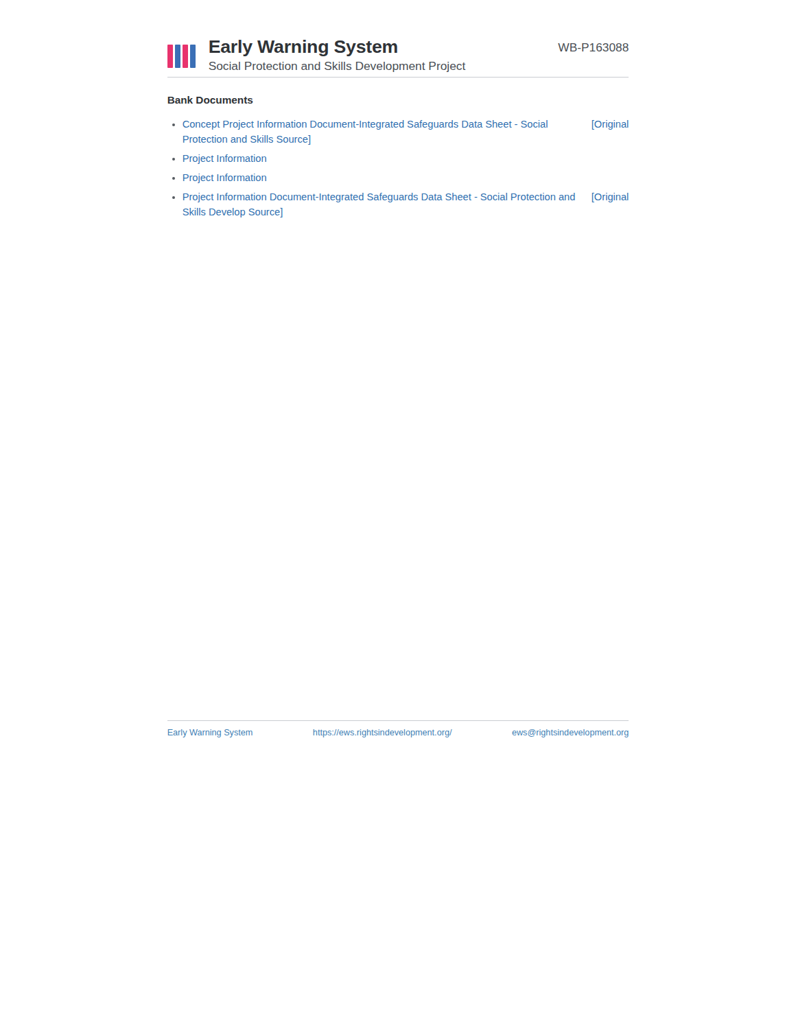Early Warning System
Social Protection and Skills Development Project
WB-P163088
Bank Documents
Concept Project Information Document-Integrated Safeguards Data Sheet - Social Protection and Skills Source] [Original
Project Information
Project Information
Project Information Document-Integrated Safeguards Data Sheet - Social Protection and Skills Develop Source] [Original
Early Warning System
https://ews.rightsindevelopment.org/
ews@rightsindevelopment.org